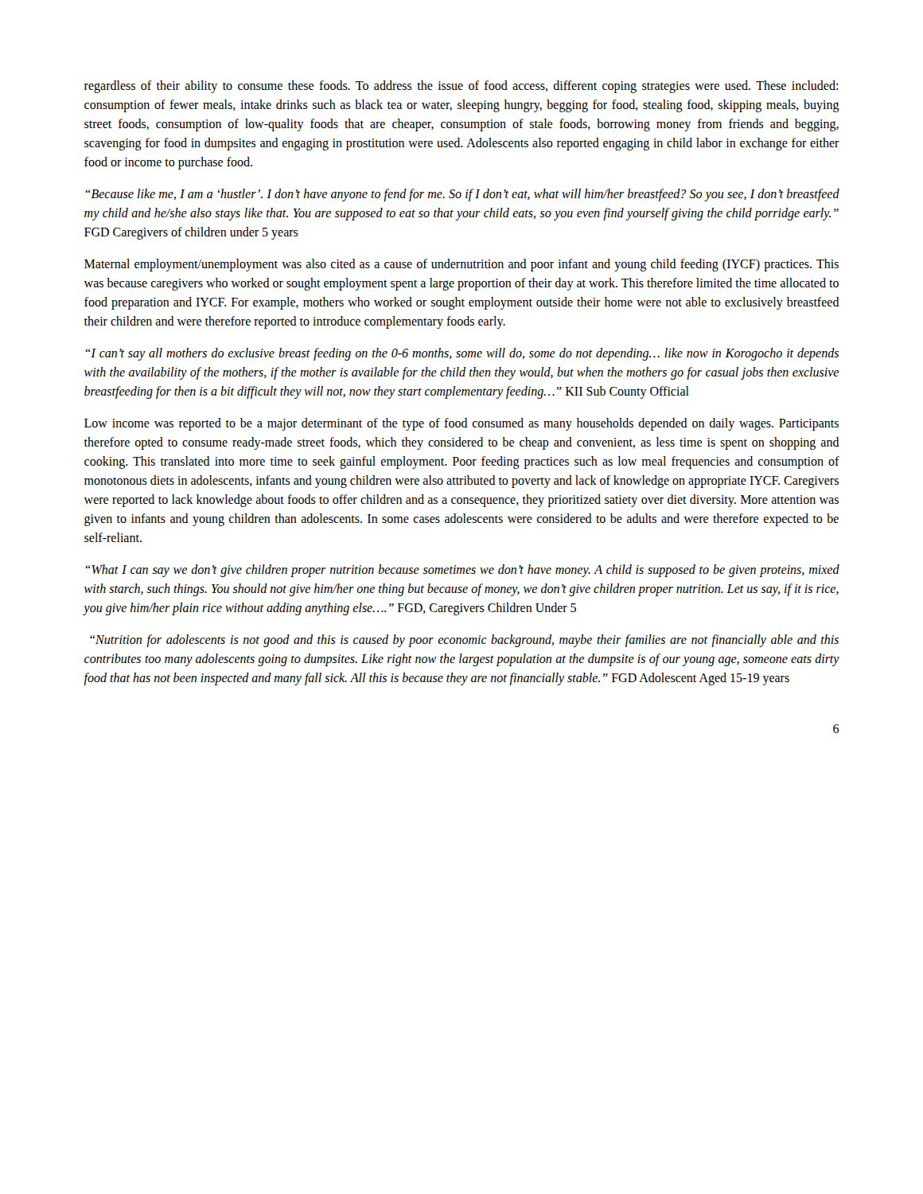regardless of their ability to consume these foods. To address the issue of food access, different coping strategies were used. These included: consumption of fewer meals, intake drinks such as black tea or water, sleeping hungry, begging for food, stealing food, skipping meals, buying street foods, consumption of low-quality foods that are cheaper, consumption of stale foods, borrowing money from friends and begging, scavenging for food in dumpsites and engaging in prostitution were used. Adolescents also reported engaging in child labor in exchange for either food or income to purchase food.
“Because like me, I am a ‘hustler’. I don’t have anyone to fend for me. So if I don’t eat, what will him/her breastfeed? So you see, I don’t breastfeed my child and he/she also stays like that. You are supposed to eat so that your child eats, so you even find yourself giving the child porridge early.” FGD Caregivers of children under 5 years
Maternal employment/unemployment was also cited as a cause of undernutrition and poor infant and young child feeding (IYCF) practices. This was because caregivers who worked or sought employment spent a large proportion of their day at work. This therefore limited the time allocated to food preparation and IYCF. For example, mothers who worked or sought employment outside their home were not able to exclusively breastfeed their children and were therefore reported to introduce complementary foods early.
“I can’t say all mothers do exclusive breast feeding on the 0-6 months, some will do, some do not depending… like now in Korogocho it depends with the availability of the mothers, if the mother is available for the child then they would, but when the mothers go for casual jobs then exclusive breastfeeding for then is a bit difficult they will not, now they start complementary feeding…” KII Sub County Official
Low income was reported to be a major determinant of the type of food consumed as many households depended on daily wages. Participants therefore opted to consume ready-made street foods, which they considered to be cheap and convenient, as less time is spent on shopping and cooking. This translated into more time to seek gainful employment. Poor feeding practices such as low meal frequencies and consumption of monotonous diets in adolescents, infants and young children were also attributed to poverty and lack of knowledge on appropriate IYCF. Caregivers were reported to lack knowledge about foods to offer children and as a consequence, they prioritized satiety over diet diversity. More attention was given to infants and young children than adolescents. In some cases adolescents were considered to be adults and were therefore expected to be self-reliant.
“What I can say we don’t give children proper nutrition because sometimes we don’t have money. A child is supposed to be given proteins, mixed with starch, such things. You should not give him/her one thing but because of money, we don’t give children proper nutrition. Let us say, if it is rice, you give him/her plain rice without adding anything else….” FGD, Caregivers Children Under 5
“Nutrition for adolescents is not good and this is caused by poor economic background, maybe their families are not financially able and this contributes too many adolescents going to dumpsites. Like right now the largest population at the dumpsite is of our young age, someone eats dirty food that has not been inspected and many fall sick. All this is because they are not financially stable.” FGD Adolescent Aged 15-19 years
6